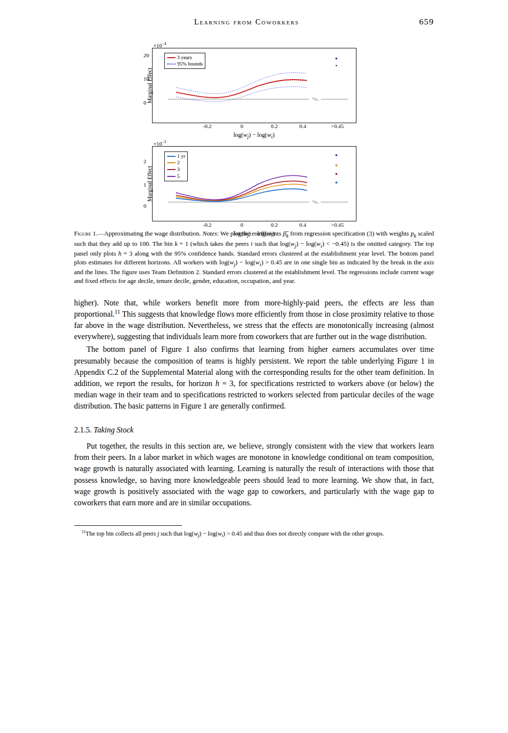Learning from Coworkers 659
×10−4 Marginal Effect 20 10 0
3 years
95% bounds
-0.2 0 0.2 0.4 >0.45 log(wj) − log(wi)
×10−3 Marginal Effect 2 1 0
1 yr
2
3
5
-0.2 0 0.2 0.4 >0.45 log(wj) − log(wi)
Figure 1.—Approximating the wage distribution. Notes: We plot the coefficients β̂k from regression specification (3) with weights pk scaled such that they add up to 100. The bin k = 1 (which takes the peers i such that log(wj) − log(wi) < −0.45) is the omitted category. The top panel only plots h = 3 along with the 95% confidence bands. Standard errors clustered at the establishment year level. The bottom panel plots estimates for different horizons. All workers with log(wj) − log(wi) > 0.45 are in one single bin as indicated by the break in the axis and the lines. The figure uses Team Definition 2. Standard errors clustered at the establishment level. The regressions include current wage and fixed effects for age decile, tenure decile, gender, education, occupation, and year.
higher). Note that, while workers benefit more from more-highly-paid peers, the effects are less than proportional.11 This suggests that knowledge flows more efficiently from those in close proximity relative to those far above in the wage distribution. Nevertheless, we stress that the effects are monotonically increasing (almost everywhere), suggesting that individuals learn more from coworkers that are further out in the wage distribution.
The bottom panel of Figure 1 also confirms that learning from higher earners accumulates over time presumably because the composition of teams is highly persistent. We report the table underlying Figure 1 in Appendix C.2 of the Supplemental Material along with the corresponding results for the other team definition. In addition, we report the results, for horizon h = 3, for specifications restricted to workers above (or below) the median wage in their team and to specifications restricted to workers selected from particular deciles of the wage distribution. The basic patterns in Figure 1 are generally confirmed.
2.1.5. Taking Stock
Put together, the results in this section are, we believe, strongly consistent with the view that workers learn from their peers. In a labor market in which wages are monotone in knowledge conditional on team composition, wage growth is naturally associated with learning. Learning is naturally the result of interactions with those that possess knowledge, so having more knowledgeable peers should lead to more learning. We show that, in fact, wage growth is positively associated with the wage gap to coworkers, and particularly with the wage gap to coworkers that earn more and are in similar occupations.
11The top bin collects all peers j such that log(wj) − log(wi) > 0.45 and thus does not directly compare with the other groups.